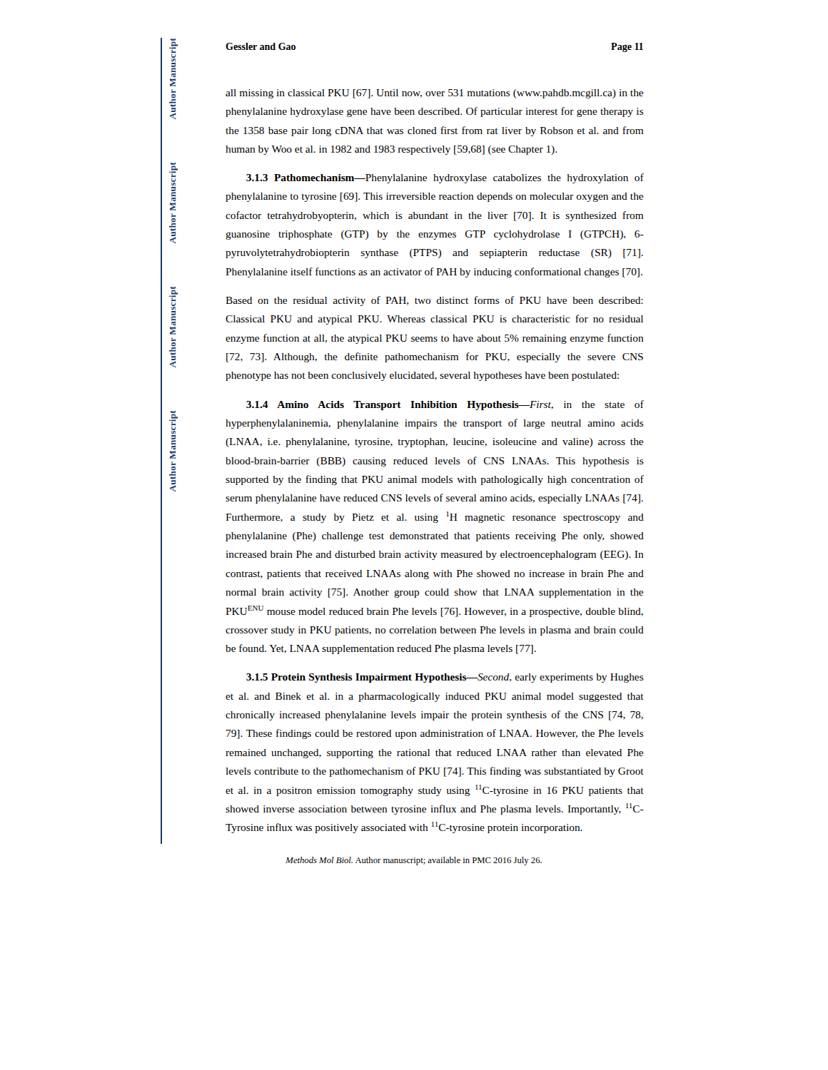Author Manuscript Author Manuscript Author Manuscript Author Manuscript
Gessler and Gao
Page 11
all missing in classical PKU [67]. Until now, over 531 mutations (www.pahdb.mcgill.ca) in the phenylalanine hydroxylase gene have been described. Of particular interest for gene therapy is the 1358 base pair long cDNA that was cloned first from rat liver by Robson et al. and from human by Woo et al. in 1982 and 1983 respectively [59,68] (see Chapter 1).
3.1.3 Pathomechanism—Phenylalanine hydroxylase catabolizes the hydroxylation of phenylalanine to tyrosine [69]. This irreversible reaction depends on molecular oxygen and the cofactor tetrahydrobyopterin, which is abundant in the liver [70]. It is synthesized from guanosine triphosphate (GTP) by the enzymes GTP cyclohydrolase I (GTPCH), 6-pyruvolytetrahydrobiopterin synthase (PTPS) and sepiapterin reductase (SR) [71]. Phenylalanine itself functions as an activator of PAH by inducing conformational changes [70].
Based on the residual activity of PAH, two distinct forms of PKU have been described: Classical PKU and atypical PKU. Whereas classical PKU is characteristic for no residual enzyme function at all, the atypical PKU seems to have about 5% remaining enzyme function [72, 73]. Although, the definite pathomechanism for PKU, especially the severe CNS phenotype has not been conclusively elucidated, several hypotheses have been postulated:
3.1.4 Amino Acids Transport Inhibition Hypothesis—First, in the state of hyperphenylalaninemia, phenylalanine impairs the transport of large neutral amino acids (LNAA, i.e. phenylalanine, tyrosine, tryptophan, leucine, isoleucine and valine) across the blood-brain-barrier (BBB) causing reduced levels of CNS LNAAs. This hypothesis is supported by the finding that PKU animal models with pathologically high concentration of serum phenylalanine have reduced CNS levels of several amino acids, especially LNAAs [74]. Furthermore, a study by Pietz et al. using 1H magnetic resonance spectroscopy and phenylalanine (Phe) challenge test demonstrated that patients receiving Phe only, showed increased brain Phe and disturbed brain activity measured by electroencephalogram (EEG). In contrast, patients that received LNAAs along with Phe showed no increase in brain Phe and normal brain activity [75]. Another group could show that LNAA supplementation in the PKUENU mouse model reduced brain Phe levels [76]. However, in a prospective, double blind, crossover study in PKU patients, no correlation between Phe levels in plasma and brain could be found. Yet, LNAA supplementation reduced Phe plasma levels [77].
3.1.5 Protein Synthesis Impairment Hypothesis—Second, early experiments by Hughes et al. and Binek et al. in a pharmacologically induced PKU animal model suggested that chronically increased phenylalanine levels impair the protein synthesis of the CNS [74, 78, 79]. These findings could be restored upon administration of LNAA. However, the Phe levels remained unchanged, supporting the rational that reduced LNAA rather than elevated Phe levels contribute to the pathomechanism of PKU [74]. This finding was substantiated by Groot et al. in a positron emission tomography study using 11C-tyrosine in 16 PKU patients that showed inverse association between tyrosine influx and Phe plasma levels. Importantly, 11C-Tyrosine influx was positively associated with 11C-tyrosine protein incorporation.
Methods Mol Biol. Author manuscript; available in PMC 2016 July 26.